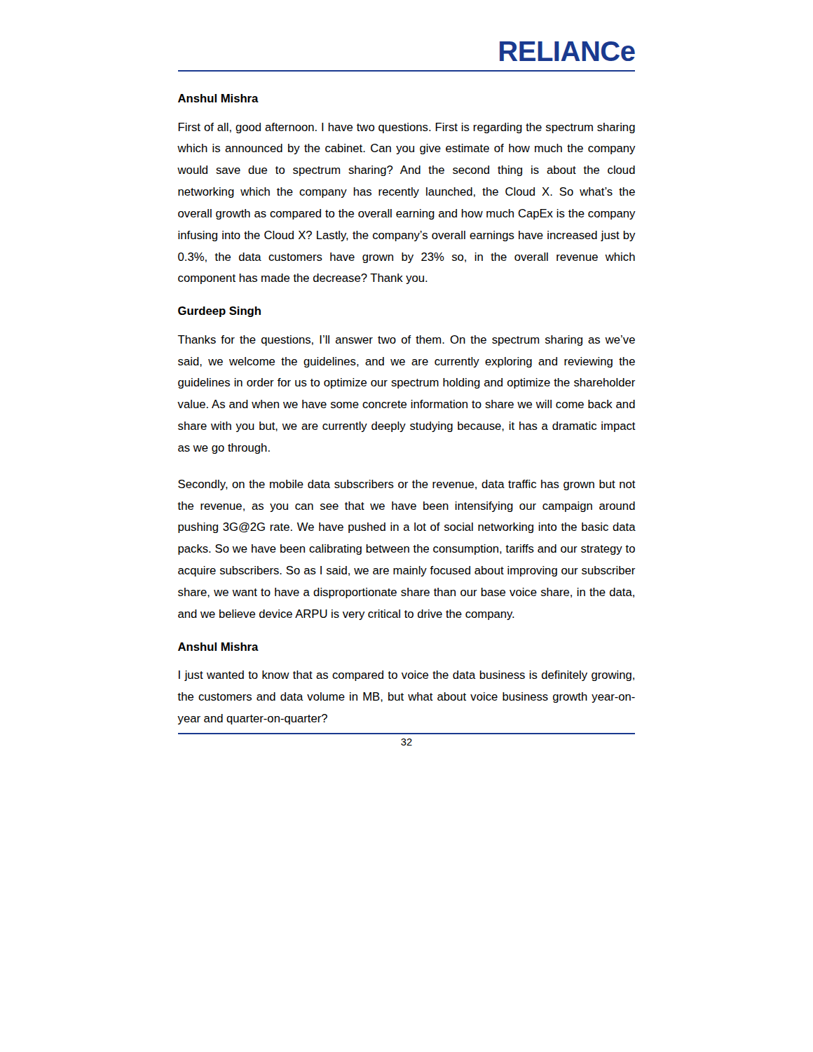RELIАNCe
Anshul Mishra
First of all, good afternoon. I have two questions. First is regarding the spectrum sharing which is announced by the cabinet. Can you give estimate of how much the company would save due to spectrum sharing? And the second thing is about the cloud networking which the company has recently launched, the Cloud X. So what’s the overall growth as compared to the overall earning and how much CapEx is the company infusing into the Cloud X? Lastly, the company’s overall earnings have increased just by 0.3%, the data customers have grown by 23% so, in the overall revenue which component has made the decrease? Thank you.
Gurdeep Singh
Thanks for the questions, I’ll answer two of them. On the spectrum sharing as we’ve said, we welcome the guidelines, and we are currently exploring and reviewing the guidelines in order for us to optimize our spectrum holding and optimize the shareholder value. As and when we have some concrete information to share we will come back and share with you but, we are currently deeply studying because, it has a dramatic impact as we go through.
Secondly, on the mobile data subscribers or the revenue, data traffic has grown but not the revenue, as you can see that we have been intensifying our campaign around pushing 3G@2G rate. We have pushed in a lot of social networking into the basic data packs. So we have been calibrating between the consumption, tariffs and our strategy to acquire subscribers. So as I said, we are mainly focused about improving our subscriber share, we want to have a disproportionate share than our base voice share, in the data, and we believe device ARPU is very critical to drive the company.
Anshul Mishra
I just wanted to know that as compared to voice the data business is definitely growing, the customers and data volume in MB, but what about voice business growth year-on-year and quarter-on-quarter?
32